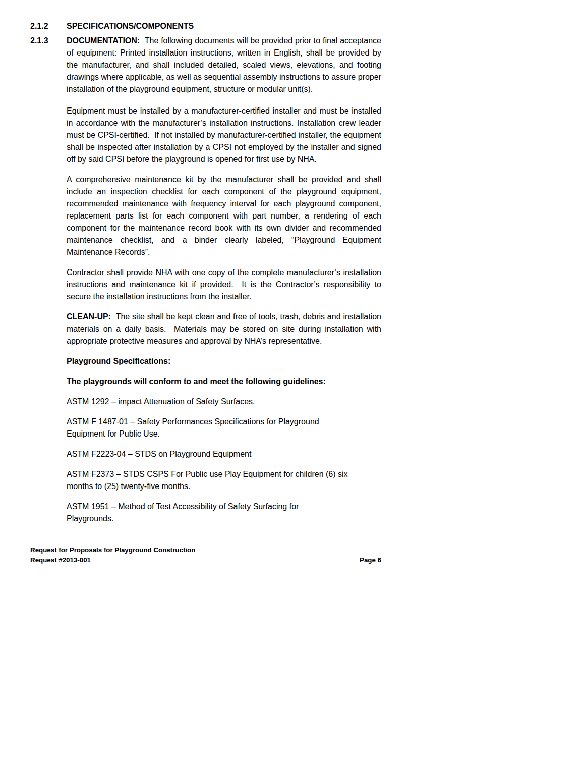2.1.2 SPECIFICATIONS/COMPONENTS
2.1.3
DOCUMENTATION: The following documents will be provided prior to final acceptance of equipment: Printed installation instructions, written in English, shall be provided by the manufacturer, and shall included detailed, scaled views, elevations, and footing drawings where applicable, as well as sequential assembly instructions to assure proper installation of the playground equipment, structure or modular unit(s).
Equipment must be installed by a manufacturer-certified installer and must be installed in accordance with the manufacturer’s installation instructions. Installation crew leader must be CPSI-certified. If not installed by manufacturer-certified installer, the equipment shall be inspected after installation by a CPSI not employed by the installer and signed off by said CPSI before the playground is opened for first use by NHA.
A comprehensive maintenance kit by the manufacturer shall be provided and shall include an inspection checklist for each component of the playground equipment, recommended maintenance with frequency interval for each playground component, replacement parts list for each component with part number, a rendering of each component for the maintenance record book with its own divider and recommended maintenance checklist, and a binder clearly labeled, “Playground Equipment Maintenance Records”.
Contractor shall provide NHA with one copy of the complete manufacturer’s installation instructions and maintenance kit if provided. It is the Contractor’s responsibility to secure the installation instructions from the installer.
CLEAN-UP: The site shall be kept clean and free of tools, trash, debris and installation materials on a daily basis. Materials may be stored on site during installation with appropriate protective measures and approval by NHA’s representative.
Playground Specifications:
The playgrounds will conform to and meet the following guidelines:
ASTM 1292 – impact Attenuation of Safety Surfaces.
ASTM F 1487-01 – Safety Performances Specifications for Playground
Equipment for Public Use.
ASTM F2223-04 – STDS on Playground Equipment
ASTM F2373 – STDS CSPS For Public use Play Equipment for children (6) six
months to (25) twenty-five months.
ASTM 1951 – Method of Test Accessibility of Safety Surfacing for
Playgrounds.
Request for Proposals for Playground Construction
Request #2013-001 Page 6